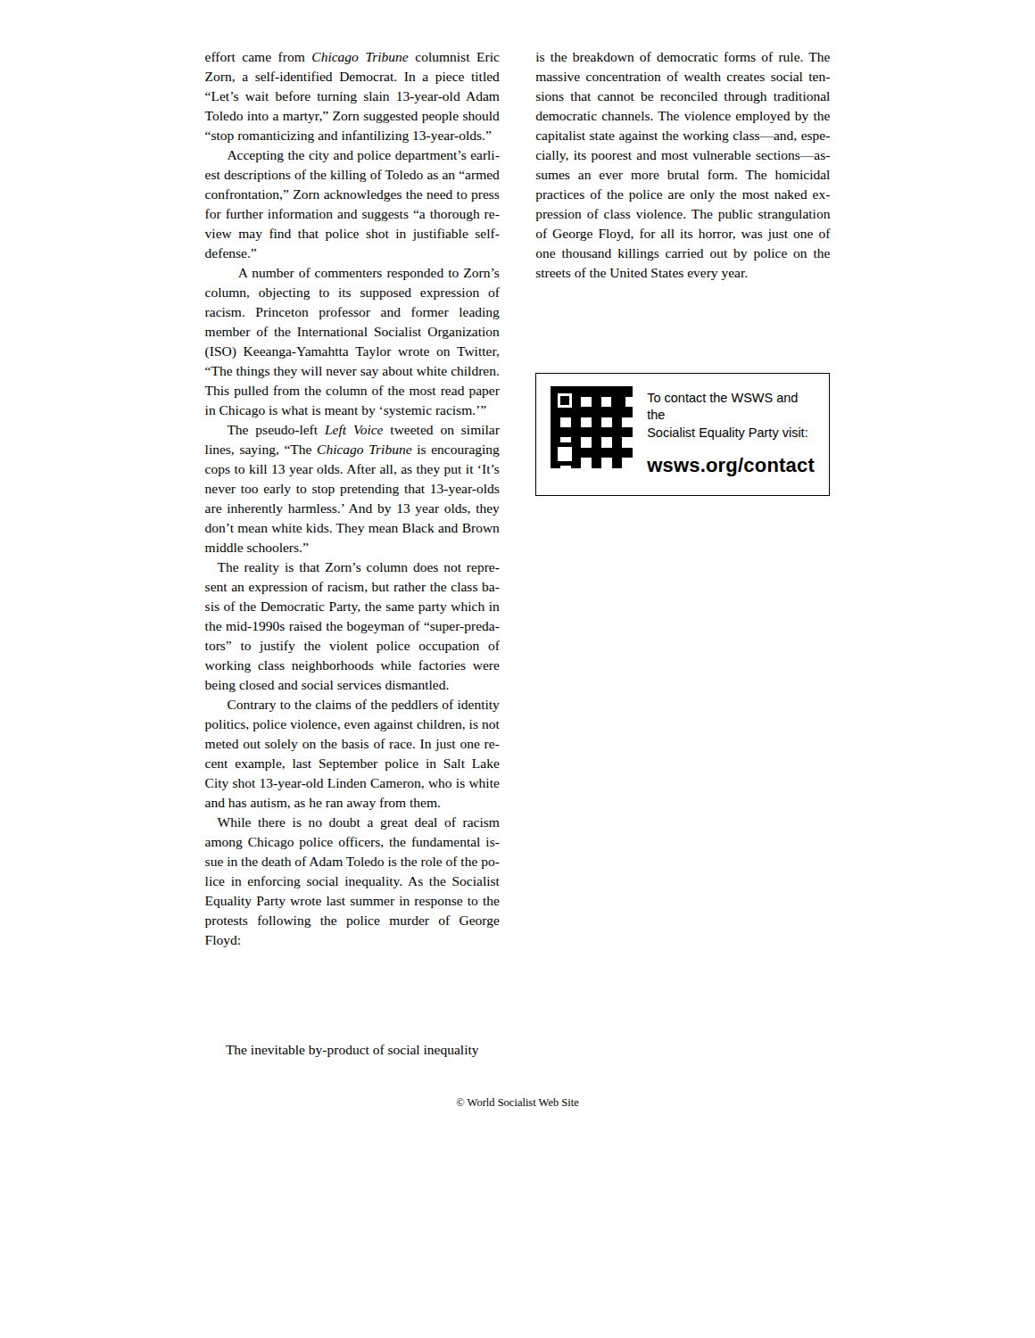effort came from Chicago Tribune columnist Eric Zorn, a self-identified Democrat. In a piece titled “Let’s wait before turning slain 13-year-old Adam Toledo into a martyr,” Zorn suggested people should “stop romanticizing and infantilizing 13-year-olds.”
Accepting the city and police department’s earliest descriptions of the killing of Toledo as an “armed confrontation,” Zorn acknowledges the need to press for further information and suggests “a thorough review may find that police shot in justifiable self-defense.”
A number of commenters responded to Zorn’s column, objecting to its supposed expression of racism. Princeton professor and former leading member of the International Socialist Organization (ISO) Keeanga-Yamahtta Taylor wrote on Twitter, “The things they will never say about white children. This pulled from the column of the most read paper in Chicago is what is meant by ‘systemic racism.’”
The pseudo-left Left Voice tweeted on similar lines, saying, “The Chicago Tribune is encouraging cops to kill 13 year olds. After all, as they put it ‘It’s never too early to stop pretending that 13-year-olds are inherently harmless.’ And by 13 year olds, they don’t mean white kids. They mean Black and Brown middle schoolers.”
The reality is that Zorn’s column does not represent an expression of racism, but rather the class basis of the Democratic Party, the same party which in the mid-1990s raised the bogeyman of “super-predators” to justify the violent police occupation of working class neighborhoods while factories were being closed and social services dismantled.
Contrary to the claims of the peddlers of identity politics, police violence, even against children, is not meted out solely on the basis of race. In just one recent example, last September police in Salt Lake City shot 13-year-old Linden Cameron, who is white and has autism, as he ran away from them.
While there is no doubt a great deal of racism among Chicago police officers, the fundamental issue in the death of Adam Toledo is the role of the police in enforcing social inequality. As the Socialist Equality Party wrote last summer in response to the protests following the police murder of George Floyd:
The inevitable by-product of social inequality
is the breakdown of democratic forms of rule. The massive concentration of wealth creates social tensions that cannot be reconciled through traditional democratic channels. The violence employed by the capitalist state against the working class—and, especially, its poorest and most vulnerable sections—assumes an ever more brutal form. The homicidal practices of the police are only the most naked expression of class violence. The public strangulation of George Floyd, for all its horror, was just one of one thousand killings carried out by police on the streets of the United States every year.
To contact the WSWS and the
Socialist Equality Party visit: wsws.org/contact
© World Socialist Web Site